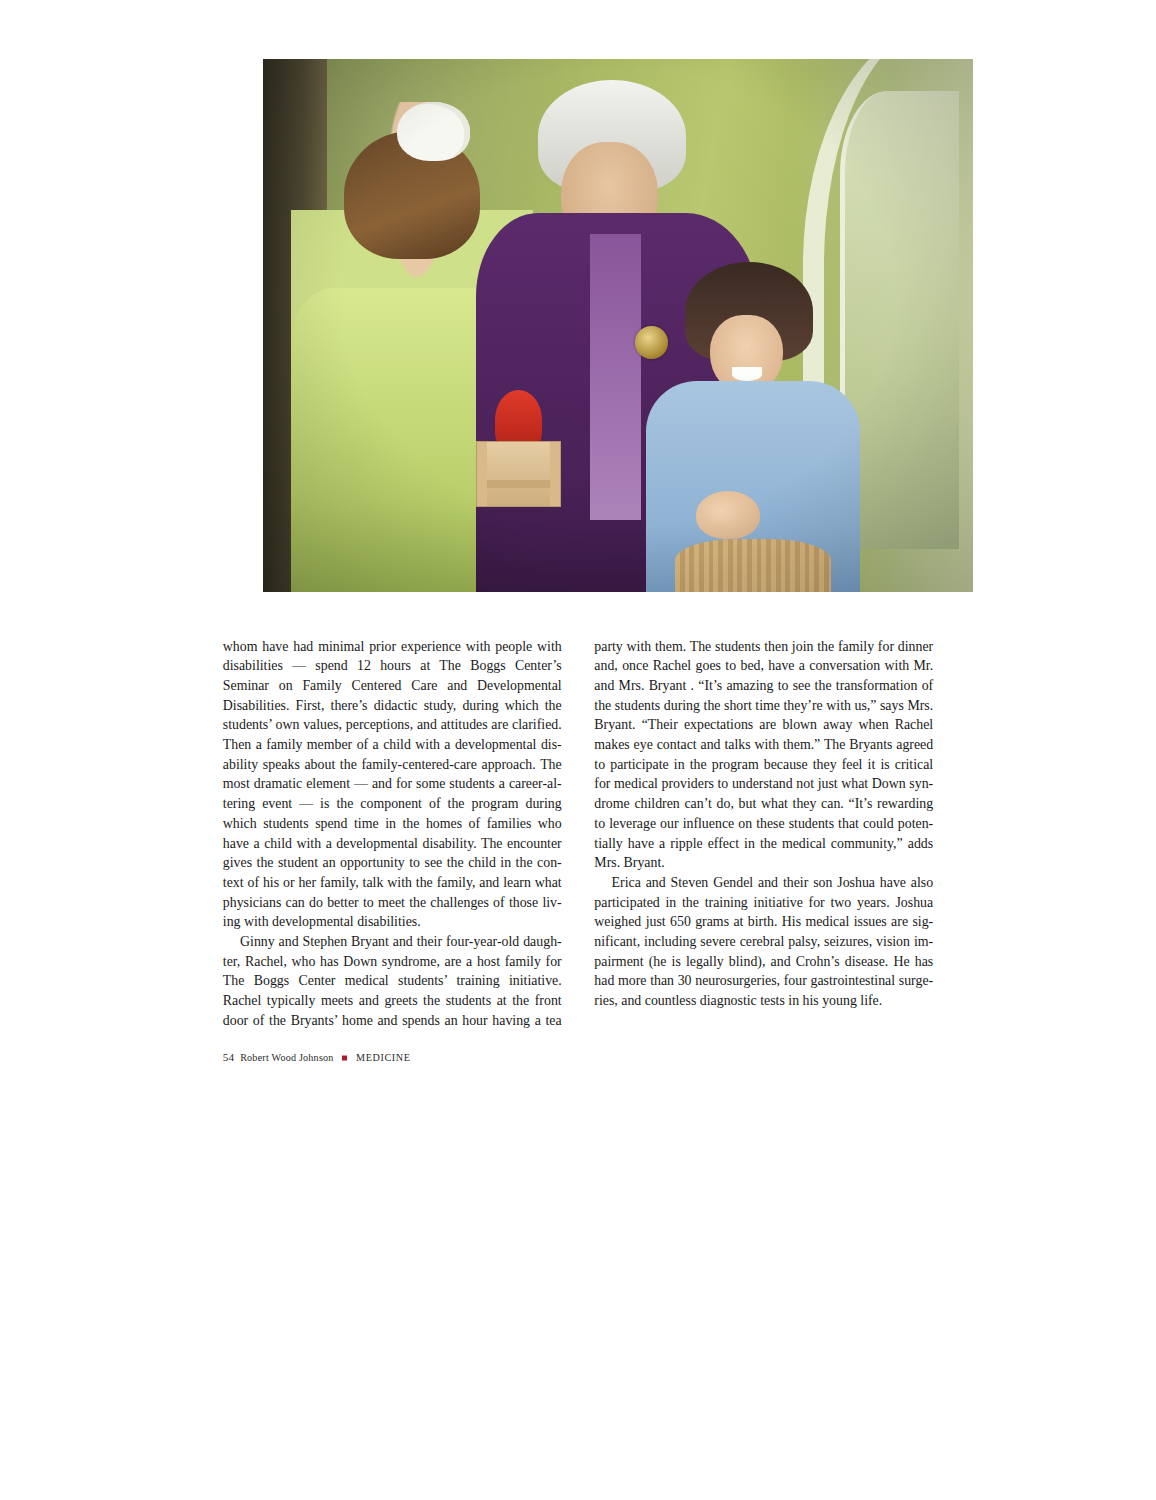whom have had minimal prior experience with people with disabilities — spend 12 hours at The Boggs Center’s Seminar on Family Centered Care and Developmental Disabilities. First, there’s didactic study, during which the students’ own values, perceptions, and attitudes are clarified. Then a family member of a child with a developmental disability speaks about the family-centered-care approach. The most dramatic element — and for some students a career-altering event — is the component of the program during which students spend time in the homes of families who have a child with a developmental disability. The encounter gives the student an opportunity to see the child in the context of his or her family, talk with the family, and learn what physicians can do better to meet the challenges of those living with developmental disabilities.
Ginny and Stephen Bryant and their four-year-old daughter, Rachel, who has Down syndrome, are a host family for The Boggs Center medical students’ training initiative. Rachel typically meets and greets the students at the front door of the Bryants’ home and spends an hour having a tea party with them. The students then join the family for dinner and, once Rachel goes to bed, have a conversation with Mr. and Mrs. Bryant . “It’s amazing to see the transformation of the students during the short time they’re with us,” says Mrs. Bryant. “Their expectations are blown away when Rachel makes eye contact and talks with them.” The Bryants agreed to participate in the program because they feel it is critical for medical providers to understand not just what Down syndrome children can’t do, but what they can. “It’s rewarding to leverage our influence on these students that could potentially have a ripple effect in the medical community,” adds Mrs. Bryant.
Erica and Steven Gendel and their son Joshua have also participated in the training initiative for two years. Joshua weighed just 650 grams at birth. His medical issues are significant, including severe cerebral palsy, seizures, vision impairment (he is legally blind), and Crohn’s disease. He has had more than 30 neurosurgeries, four gastrointestinal surgeries, and countless diagnostic tests in his young life.
54 Robert Wood Johnson MEDICINE